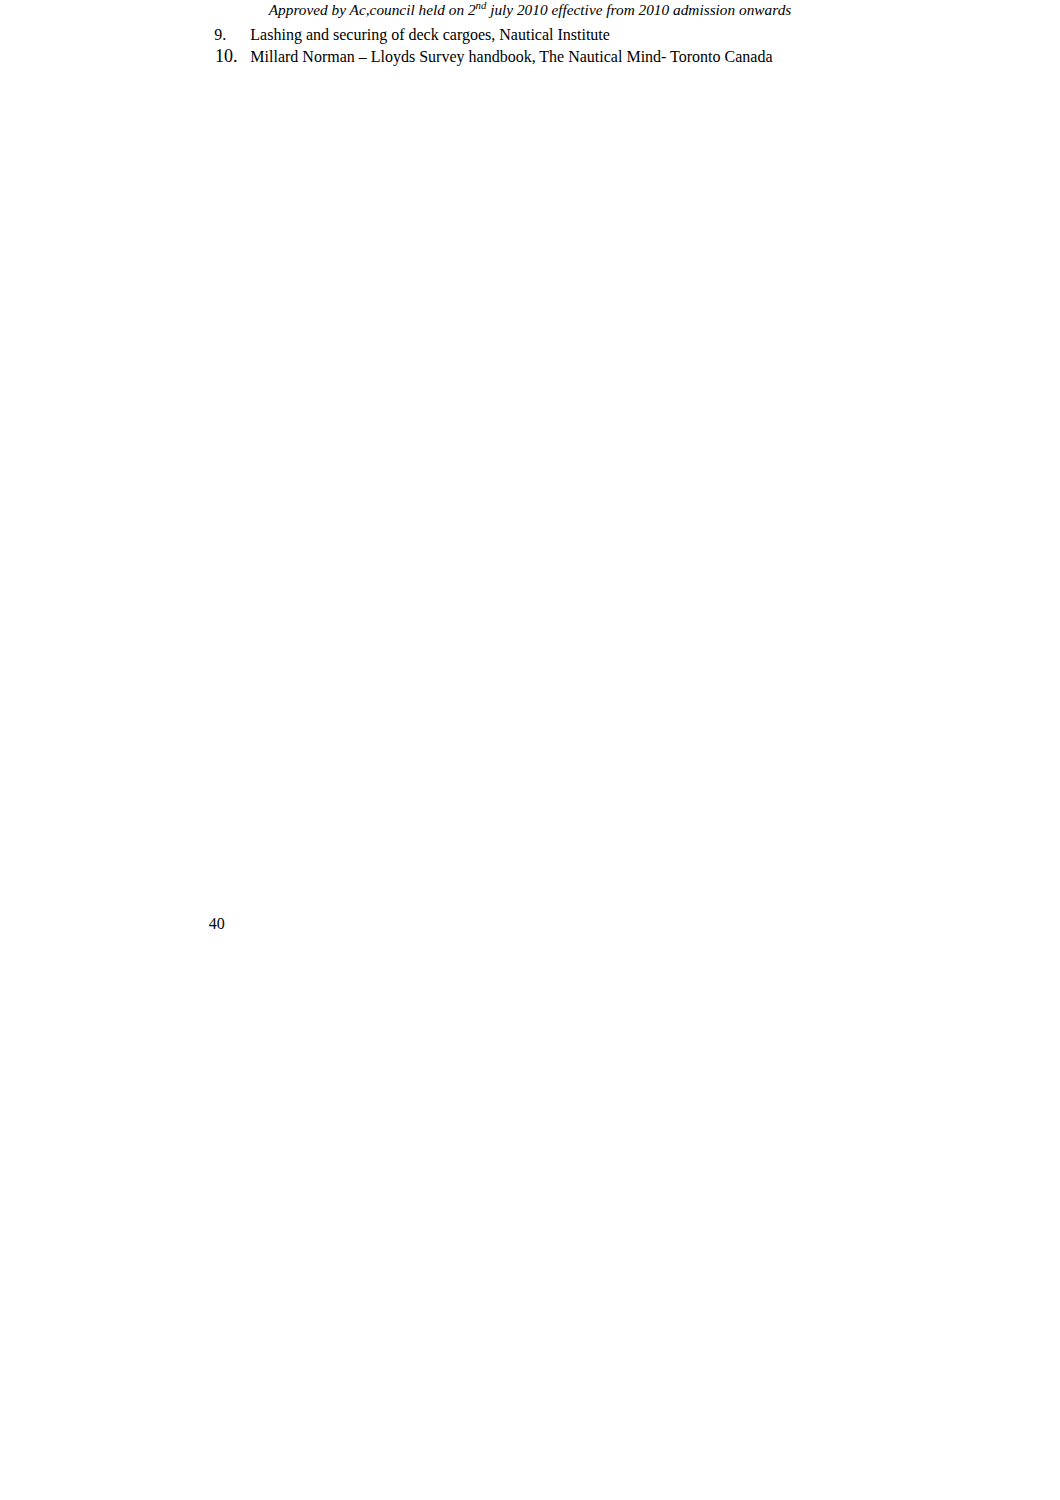Approved by Ac,council held on 2nd july 2010 effective from 2010 admission onwards
9. Lashing and securing of deck cargoes, Nautical Institute
10. Millard Norman – Lloyds Survey handbook, The Nautical Mind- Toronto Canada
40